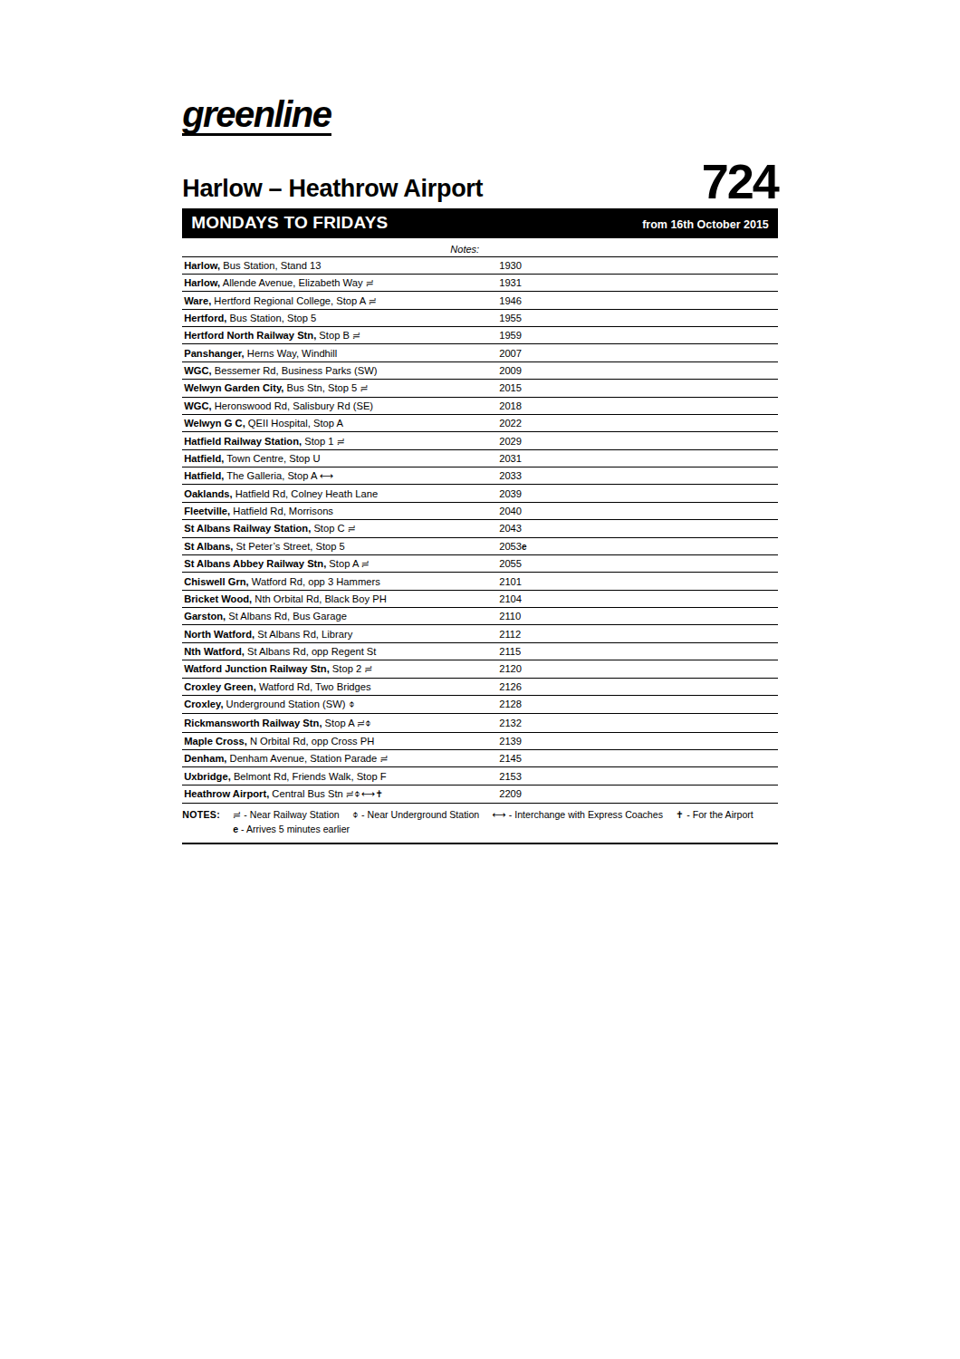greenline
Harlow – Heathrow Airport
724
MONDAYS TO FRIDAYS from 16th October 2015
| Notes: | | |
| Harlow, Bus Station, Stand 13 | 1930 | |
| Harlow, Allende Avenue, Elizabeth Way ≓ | 1931 | |
| Ware, Hertford Regional College, Stop A ≓ | 1946 | |
| Hertford, Bus Station, Stop 5 | 1955 | |
| Hertford North Railway Stn, Stop B ≓ | 1959 | |
| Panshanger, Herns Way, Windhill | 2007 | |
| WGC, Bessemer Rd, Business Parks (SW) | 2009 | |
| Welwyn Garden City, Bus Stn, Stop 5 ≓ | 2015 | |
| WGC, Heronswood Rd, Salisbury Rd (SE) | 2018 | |
| Welwyn G C, QEII Hospital, Stop A | 2022 | |
| Hatfield Railway Station, Stop 1 ≓ | 2029 | |
| Hatfield, Town Centre, Stop U | 2031 | |
| Hatfield, The Galleria, Stop A ⟷ | 2033 | |
| Oaklands, Hatfield Rd, Colney Heath Lane | 2039 | |
| Fleetville, Hatfield Rd, Morrisons | 2040 | |
| St Albans Railway Station, Stop C ≓ | 2043 | |
| St Albans, St Peter’s Street, Stop 5 | 2053 e | |
| St Albans Abbey Railway Stn, Stop A ≓ | 2055 | |
| Chiswell Grn, Watford Rd, opp 3 Hammers | 2101 | |
| Bricket Wood, Nth Orbital Rd, Black Boy PH | 2104 | |
| Garston, St Albans Rd, Bus Garage | 2110 | |
| North Watford, St Albans Rd, Library | 2112 | |
| Nth Watford, St Albans Rd, opp Regent St | 2115 | |
| Watford Junction Railway Stn, Stop 2 ≓ | 2120 | |
| Croxley Green, Watford Rd, Two Bridges | 2126 | |
| Croxley, Underground Station (SW) ⌽ | 2128 | |
| Rickmansworth Railway Stn, Stop A ≓⌽ | 2132 | |
| Maple Cross, N Orbital Rd, opp Cross PH | 2139 | |
| Denham, Denham Avenue, Station Parade ≓ | 2145 | |
| Uxbridge, Belmont Rd, Friends Walk, Stop F | 2153 | |
| Heathrow Airport, Central Bus Stn ≓⌽⟷✝ | 2209 | |
NOTES: ≓ - Near Railway Station ⌽ - Near Underground Station ⟷ - Interchange with Express Coaches ✝ - For the Airport e - Arrives 5 minutes earlier